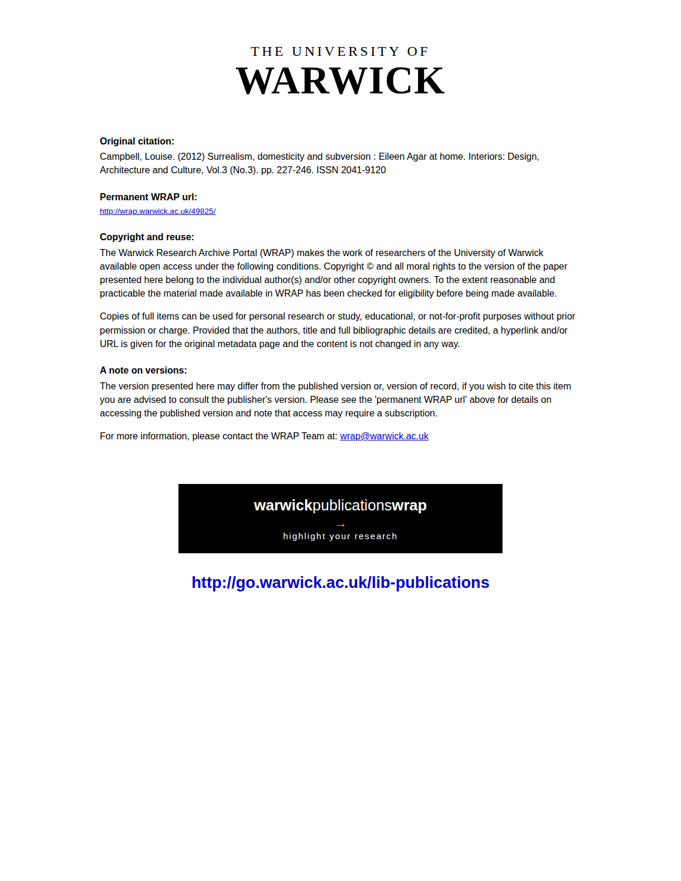THE UNIVERSITY OF WARWICK
Original citation:
Campbell, Louise. (2012) Surrealism, domesticity and subversion : Eileen Agar at home. Interiors: Design, Architecture and Culture, Vol.3 (No.3). pp. 227-246. ISSN 2041-9120
Permanent WRAP url:
http://wrap.warwick.ac.uk/49825/
Copyright and reuse:
The Warwick Research Archive Portal (WRAP) makes the work of researchers of the University of Warwick available open access under the following conditions. Copyright © and all moral rights to the version of the paper presented here belong to the individual author(s) and/or other copyright owners. To the extent reasonable and practicable the material made available in WRAP has been checked for eligibility before being made available.
Copies of full items can be used for personal research or study, educational, or not-for-profit purposes without prior permission or charge. Provided that the authors, title and full bibliographic details are credited, a hyperlink and/or URL is given for the original metadata page and the content is not changed in any way.
A note on versions:
The version presented here may differ from the published version or, version of record, if you wish to cite this item you are advised to consult the publisher's version. Please see the 'permanent WRAP url' above for details on accessing the published version and note that access may require a subscription.
For more information, please contact the WRAP Team at: wrap@warwick.ac.uk
warwickpublicationswrap
→
highlight your research
http://go.warwick.ac.uk/lib-publications